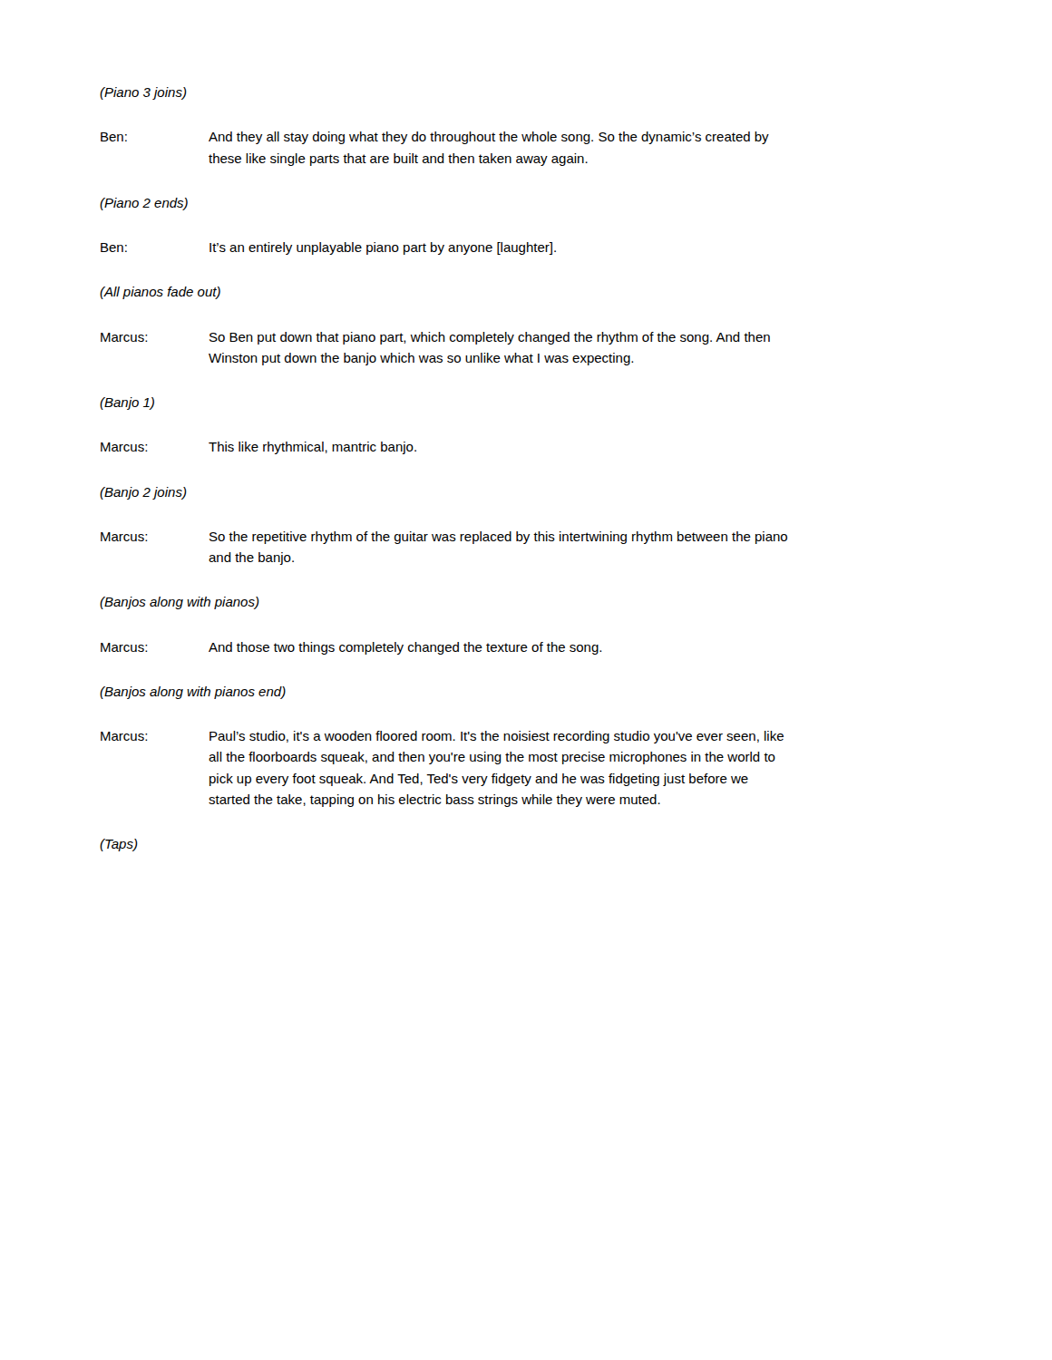(Piano 3 joins)
Ben:
And they all stay doing what they do throughout the whole song. So the dynamic’s created by these like single parts that are built and then taken away again.
(Piano 2 ends)
Ben:
It’s an entirely unplayable piano part by anyone [laughter].
(All pianos fade out)
Marcus:
So Ben put down that piano part, which completely changed the rhythm of the song. And then Winston put down the banjo which was so unlike what I was expecting.
(Banjo 1)
Marcus:
This like rhythmical, mantric banjo.
(Banjo 2 joins)
Marcus:
So the repetitive rhythm of the guitar was replaced by this intertwining rhythm between the piano and the banjo.
(Banjos along with pianos)
Marcus:
And those two things completely changed the texture of the song.
(Banjos along with pianos end)
Marcus:
Paul’s studio, it's a wooden floored room. It's the noisiest recording studio you've ever seen, like all the floorboards squeak, and then you're using the most precise microphones in the world to pick up every foot squeak. And Ted, Ted's very fidgety and he was fidgeting just before we started the take, tapping on his electric bass strings while they were muted.
(Taps)